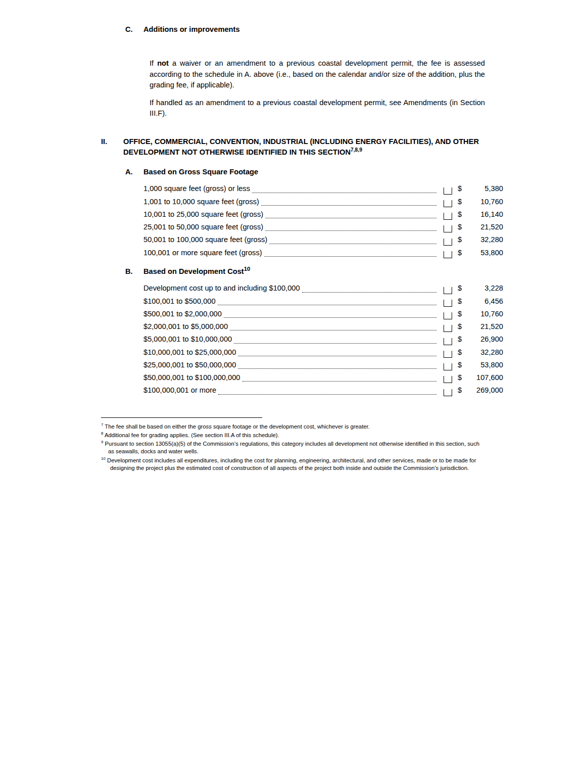C. Additions or improvements
If not a waiver or an amendment to a previous coastal development permit, the fee is assessed according to the schedule in A. above (i.e., based on the calendar and/or size of the addition, plus the grading fee, if applicable).
If handled as an amendment to a previous coastal development permit, see Amendments (in Section III.F).
II. OFFICE, COMMERCIAL, CONVENTION, INDUSTRIAL (INCLUDING ENERGY FACILITIES), AND OTHER DEVELOPMENT NOT OTHERWISE IDENTIFIED IN THIS SECTION7,8,9
A. Based on Gross Square Footage
| 1,000 square feet (gross) or less | | $ | 5,380 |
| 1,001 to 10,000 square feet (gross) | | $ | 10,760 |
| 10,001 to 25,000 square feet (gross) | | $ | 16,140 |
| 25,001 to 50,000 square feet (gross) | | $ | 21,520 |
| 50,001 to 100,000 square feet (gross) | | $ | 32,280 |
| 100,001 or more square feet (gross) | | $ | 53,800 |
B. Based on Development Cost10
| Development cost up to and including $100,000 | | $ | 3,228 |
| $100,001 to $500,000 | | $ | 6,456 |
| $500,001 to $2,000,000 | | $ | 10,760 |
| $2,000,001 to $5,000,000 | | $ | 21,520 |
| $5,000,001 to $10,000,000 | | $ | 26,900 |
| $10,000,001 to $25,000,000 | | $ | 32,280 |
| $25,000,001 to $50,000,000 | | $ | 53,800 |
| $50,000,001 to $100,000,000 | | $ | 107,600 |
| $100,000,001 or more | | $ | 269,000 |
7 The fee shall be based on either the gross square footage or the development cost, whichever is greater.
8 Additional fee for grading applies. (See section III.A of this schedule).
9 Pursuant to section 13055(a)(5) of the Commission’s regulations, this category includes all development not otherwise identified in this section, such as seawalls, docks and water wells.
10 Development cost includes all expenditures, including the cost for planning, engineering, architectural, and other services, made or to be made for designing the project plus the estimated cost of construction of all aspects of the project both inside and outside the Commission’s jurisdiction.